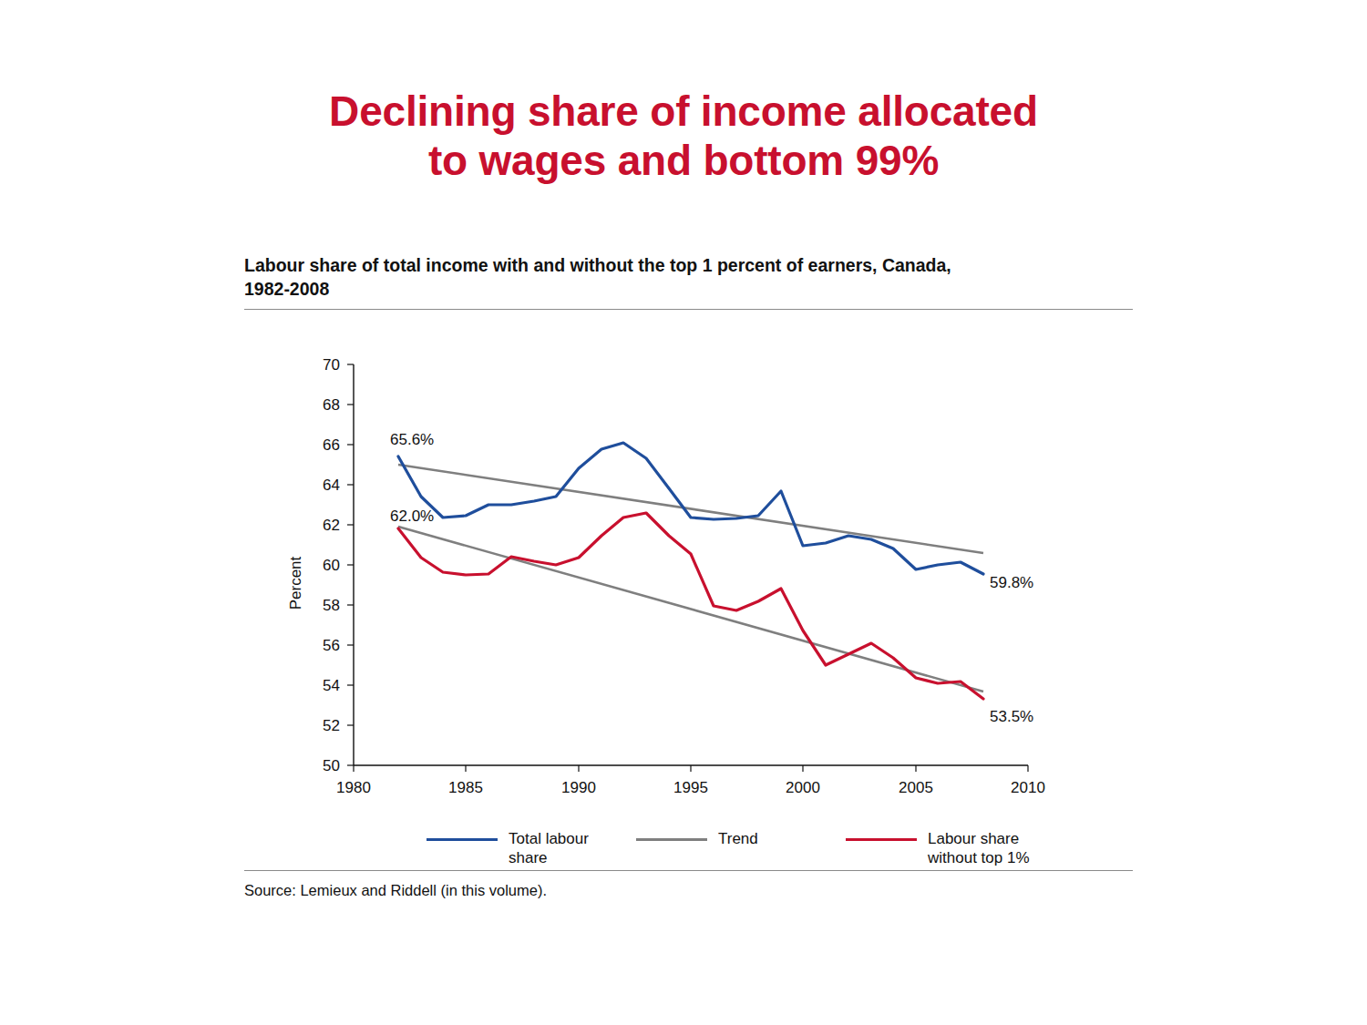Declining share of income allocated
to wages and bottom 99%
Labour share of total income with and without the top 1 percent of earners, Canada,
1982-2008
70 68 66 64 62 60 58 56 54 52 50 1980 1985 1990 1995 2000 2005 2010 Percent 65.6% 62.0% 59.8% 53.5%
Total labour
share
Trend
Labour share
without top 1%
Source: Lemieux and Riddell (in this volume).